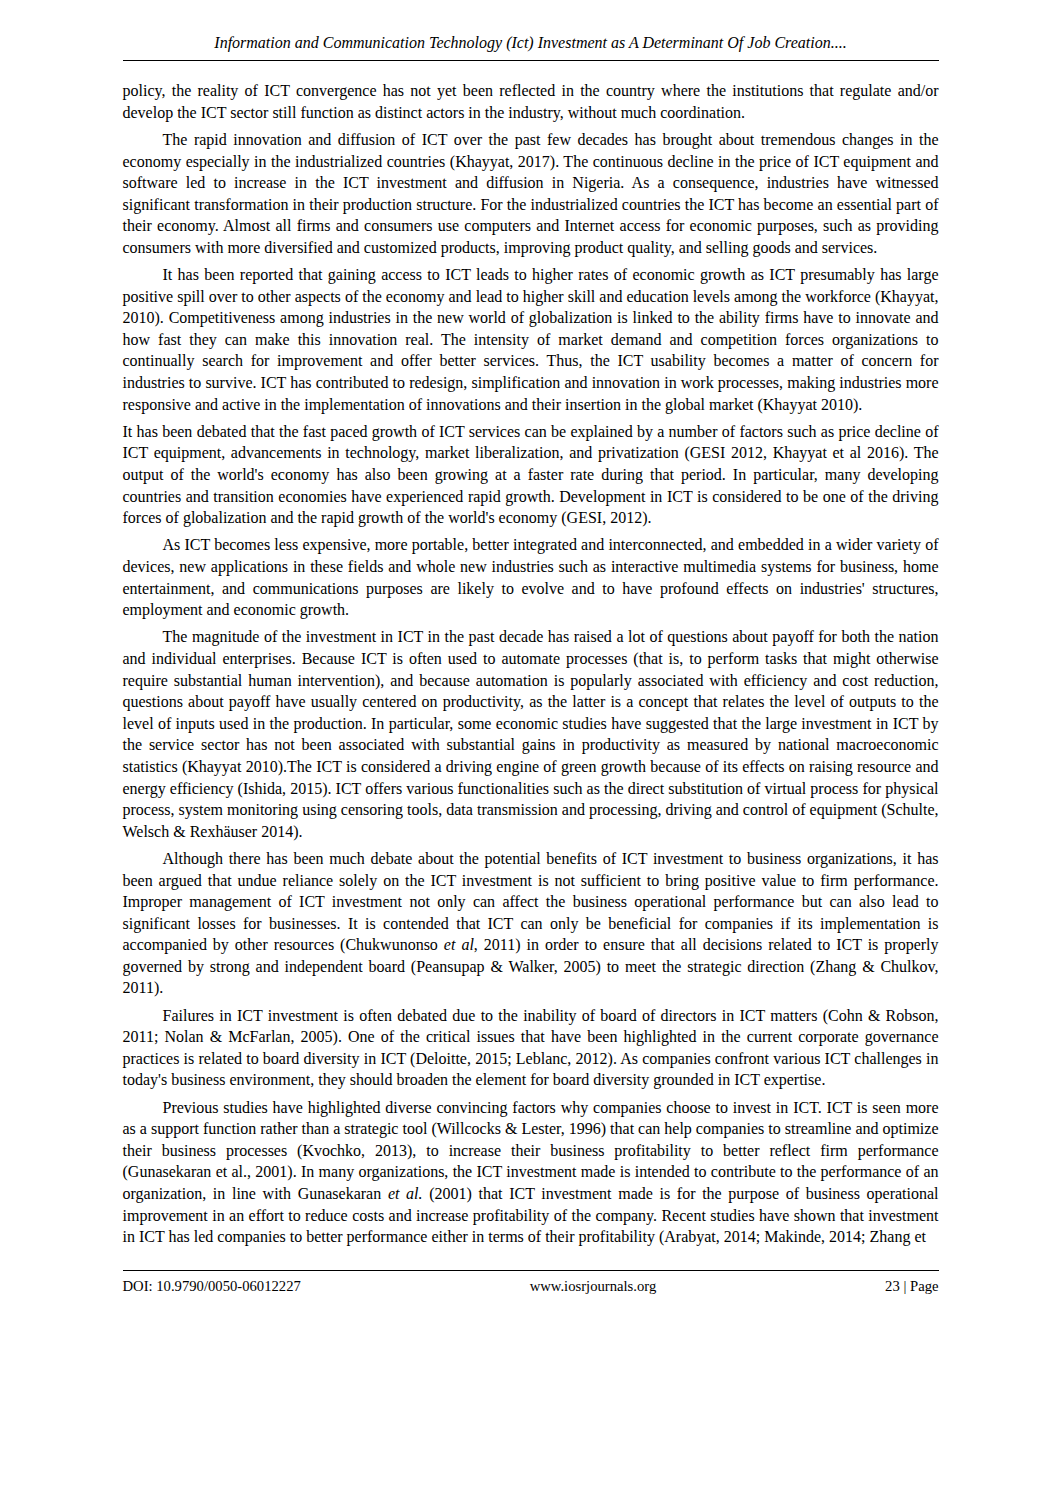Information and Communication Technology (Ict) Investment as A Determinant Of Job Creation....
policy, the reality of ICT convergence has not yet been reflected in the country where the institutions that regulate and/or develop the ICT sector still function as distinct actors in the industry, without much coordination.
The rapid innovation and diffusion of ICT over the past few decades has brought about tremendous changes in the economy especially in the industrialized countries (Khayyat, 2017). The continuous decline in the price of ICT equipment and software led to increase in the ICT investment and diffusion in Nigeria. As a consequence, industries have witnessed significant transformation in their production structure. For the industrialized countries the ICT has become an essential part of their economy. Almost all firms and consumers use computers and Internet access for economic purposes, such as providing consumers with more diversified and customized products, improving product quality, and selling goods and services.
It has been reported that gaining access to ICT leads to higher rates of economic growth as ICT presumably has large positive spill over to other aspects of the economy and lead to higher skill and education levels among the workforce (Khayyat, 2010). Competitiveness among industries in the new world of globalization is linked to the ability firms have to innovate and how fast they can make this innovation real. The intensity of market demand and competition forces organizations to continually search for improvement and offer better services. Thus, the ICT usability becomes a matter of concern for industries to survive. ICT has contributed to redesign, simplification and innovation in work processes, making industries more responsive and active in the implementation of innovations and their insertion in the global market (Khayyat 2010).
It has been debated that the fast paced growth of ICT services can be explained by a number of factors such as price decline of ICT equipment, advancements in technology, market liberalization, and privatization (GESI 2012, Khayyat et al 2016). The output of the world's economy has also been growing at a faster rate during that period. In particular, many developing countries and transition economies have experienced rapid growth. Development in ICT is considered to be one of the driving forces of globalization and the rapid growth of the world's economy (GESI, 2012).
As ICT becomes less expensive, more portable, better integrated and interconnected, and embedded in a wider variety of devices, new applications in these fields and whole new industries such as interactive multimedia systems for business, home entertainment, and communications purposes are likely to evolve and to have profound effects on industries' structures, employment and economic growth.
The magnitude of the investment in ICT in the past decade has raised a lot of questions about payoff for both the nation and individual enterprises. Because ICT is often used to automate processes (that is, to perform tasks that might otherwise require substantial human intervention), and because automation is popularly associated with efficiency and cost reduction, questions about payoff have usually centered on productivity, as the latter is a concept that relates the level of outputs to the level of inputs used in the production. In particular, some economic studies have suggested that the large investment in ICT by the service sector has not been associated with substantial gains in productivity as measured by national macroeconomic statistics (Khayyat 2010).The ICT is considered a driving engine of green growth because of its effects on raising resource and energy efficiency (Ishida, 2015). ICT offers various functionalities such as the direct substitution of virtual process for physical process, system monitoring using censoring tools, data transmission and processing, driving and control of equipment (Schulte, Welsch & Rexhäuser 2014).
Although there has been much debate about the potential benefits of ICT investment to business organizations, it has been argued that undue reliance solely on the ICT investment is not sufficient to bring positive value to firm performance. Improper management of ICT investment not only can affect the business operational performance but can also lead to significant losses for businesses. It is contended that ICT can only be beneficial for companies if its implementation is accompanied by other resources (Chukwunonso et al, 2011) in order to ensure that all decisions related to ICT is properly governed by strong and independent board (Peansupap & Walker, 2005) to meet the strategic direction (Zhang & Chulkov, 2011).
Failures in ICT investment is often debated due to the inability of board of directors in ICT matters (Cohn & Robson, 2011; Nolan & McFarlan, 2005). One of the critical issues that have been highlighted in the current corporate governance practices is related to board diversity in ICT (Deloitte, 2015; Leblanc, 2012). As companies confront various ICT challenges in today's business environment, they should broaden the element for board diversity grounded in ICT expertise.
Previous studies have highlighted diverse convincing factors why companies choose to invest in ICT. ICT is seen more as a support function rather than a strategic tool (Willcocks & Lester, 1996) that can help companies to streamline and optimize their business processes (Kvochko, 2013), to increase their business profitability to better reflect firm performance (Gunasekaran et al., 2001). In many organizations, the ICT investment made is intended to contribute to the performance of an organization, in line with Gunasekaran et al. (2001) that ICT investment made is for the purpose of business operational improvement in an effort to reduce costs and increase profitability of the company. Recent studies have shown that investment in ICT has led companies to better performance either in terms of their profitability (Arabyat, 2014; Makinde, 2014; Zhang et
DOI: 10.9790/0050-06012227 www.iosrjournals.org 23 | Page